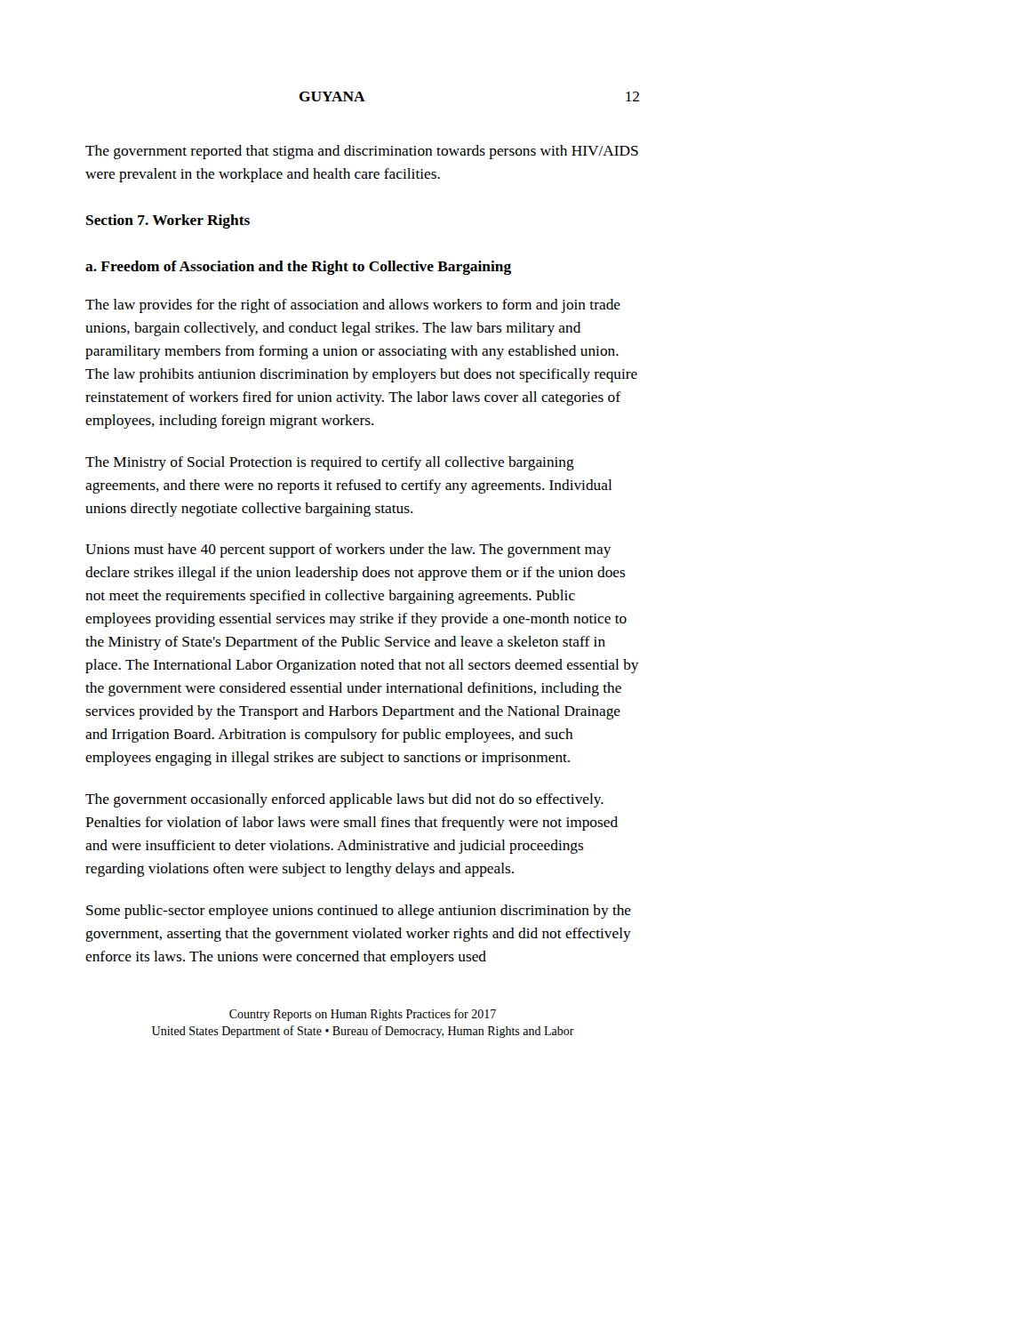GUYANA 12
The government reported that stigma and discrimination towards persons with HIV/AIDS were prevalent in the workplace and health care facilities.
Section 7. Worker Rights
a. Freedom of Association and the Right to Collective Bargaining
The law provides for the right of association and allows workers to form and join trade unions, bargain collectively, and conduct legal strikes. The law bars military and paramilitary members from forming a union or associating with any established union. The law prohibits antiunion discrimination by employers but does not specifically require reinstatement of workers fired for union activity. The labor laws cover all categories of employees, including foreign migrant workers.
The Ministry of Social Protection is required to certify all collective bargaining agreements, and there were no reports it refused to certify any agreements. Individual unions directly negotiate collective bargaining status.
Unions must have 40 percent support of workers under the law. The government may declare strikes illegal if the union leadership does not approve them or if the union does not meet the requirements specified in collective bargaining agreements. Public employees providing essential services may strike if they provide a one-month notice to the Ministry of State's Department of the Public Service and leave a skeleton staff in place. The International Labor Organization noted that not all sectors deemed essential by the government were considered essential under international definitions, including the services provided by the Transport and Harbors Department and the National Drainage and Irrigation Board. Arbitration is compulsory for public employees, and such employees engaging in illegal strikes are subject to sanctions or imprisonment.
The government occasionally enforced applicable laws but did not do so effectively. Penalties for violation of labor laws were small fines that frequently were not imposed and were insufficient to deter violations. Administrative and judicial proceedings regarding violations often were subject to lengthy delays and appeals.
Some public-sector employee unions continued to allege antiunion discrimination by the government, asserting that the government violated worker rights and did not effectively enforce its laws. The unions were concerned that employers used
Country Reports on Human Rights Practices for 2017
United States Department of State • Bureau of Democracy, Human Rights and Labor